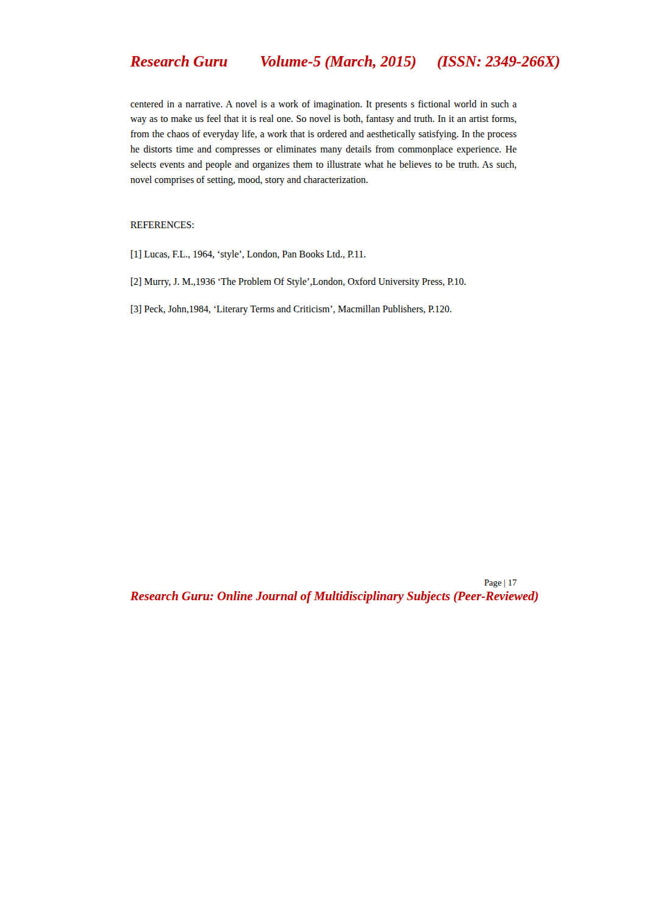Research Guru Volume-5 (March, 2015)(ISSN: 2349-266X)
centered in a narrative. A novel is a work of imagination. It presents s fictional world in such a way as to make us feel that it is real one. So novel is both, fantasy and truth. In it an artist forms, from the chaos of everyday life, a work that is ordered and aesthetically satisfying. In the process he distorts time and compresses or eliminates many details from commonplace experience. He selects events and people and organizes them to illustrate what he believes to be truth. As such, novel comprises of setting, mood, story and characterization.
REFERENCES:
[1] Lucas, F.L., 1964, ‘style’, London, Pan Books Ltd., P.11.
[2] Murry, J. M.,1936 ‘The Problem Of Style’,London, Oxford University Press, P.10.
[3] Peck, John,1984, ‘Literary Terms and Criticism’, Macmillan Publishers, P.120.
Page | 17
Research Guru: Online Journal of Multidisciplinary Subjects (Peer-Reviewed)